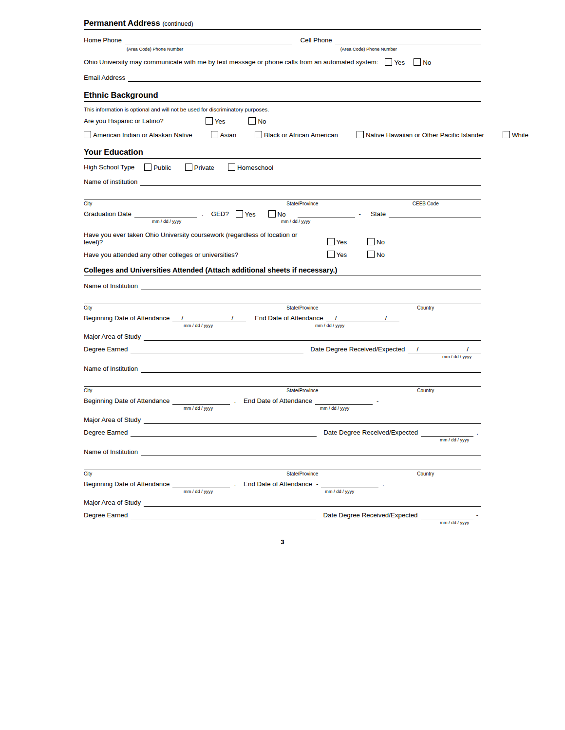Permanent Address (continued)
Home Phone Cell Phone
(Area Code) Phone Number (Area Code) Phone Number
Ohio University may communicate with me by text message or phone calls from an automated system: Yes No
Email Address
Ethnic Background
This information is optional and will not be used for discriminatory purposes.
Are you Hispanic or Latino? Yes No
American Indian or Alaskan Native Asian Black or African American Native Hawaiian or Other Pacific Islander White
Your Education
High School Type Public Private Homeschool
Name of institution
City
State/Province
CEEB Code
Graduation Date . GED? Yes No - State
mm / dd / yyyy mm / dd / yyyy
Have you ever taken Ohio University coursework (regardless of location or level)? Yes No
Have you attended any other colleges or universities? Yes No
Colleges and Universities Attended (Attach additional sheets if necessary.)
Name of Institution
City
State/Province
Country
Beginning Date of Attendance / / End Date of Attendance / /
mm / dd / yyyy mm / dd / yyyy
Major Area of Study
Degree Earned Date Degree Received/Expected / /
mm / dd / yyyy
Name of Institution
City
State/Province
Country
Beginning Date of Attendance . End Date of Attendance -
mm / dd / yyyy mm / dd / yyyy
Major Area of Study
Degree Earned Date Degree Received/Expected .
mm / dd / yyyy
Name of Institution
City
State/Province
Country
Beginning Date of Attendance . End Date of Attendance - .
mm / dd / yyyy mm / dd / yyyy
Major Area of Study
Degree Earned Date Degree Received/Expected -
mm / dd / yyyy
3